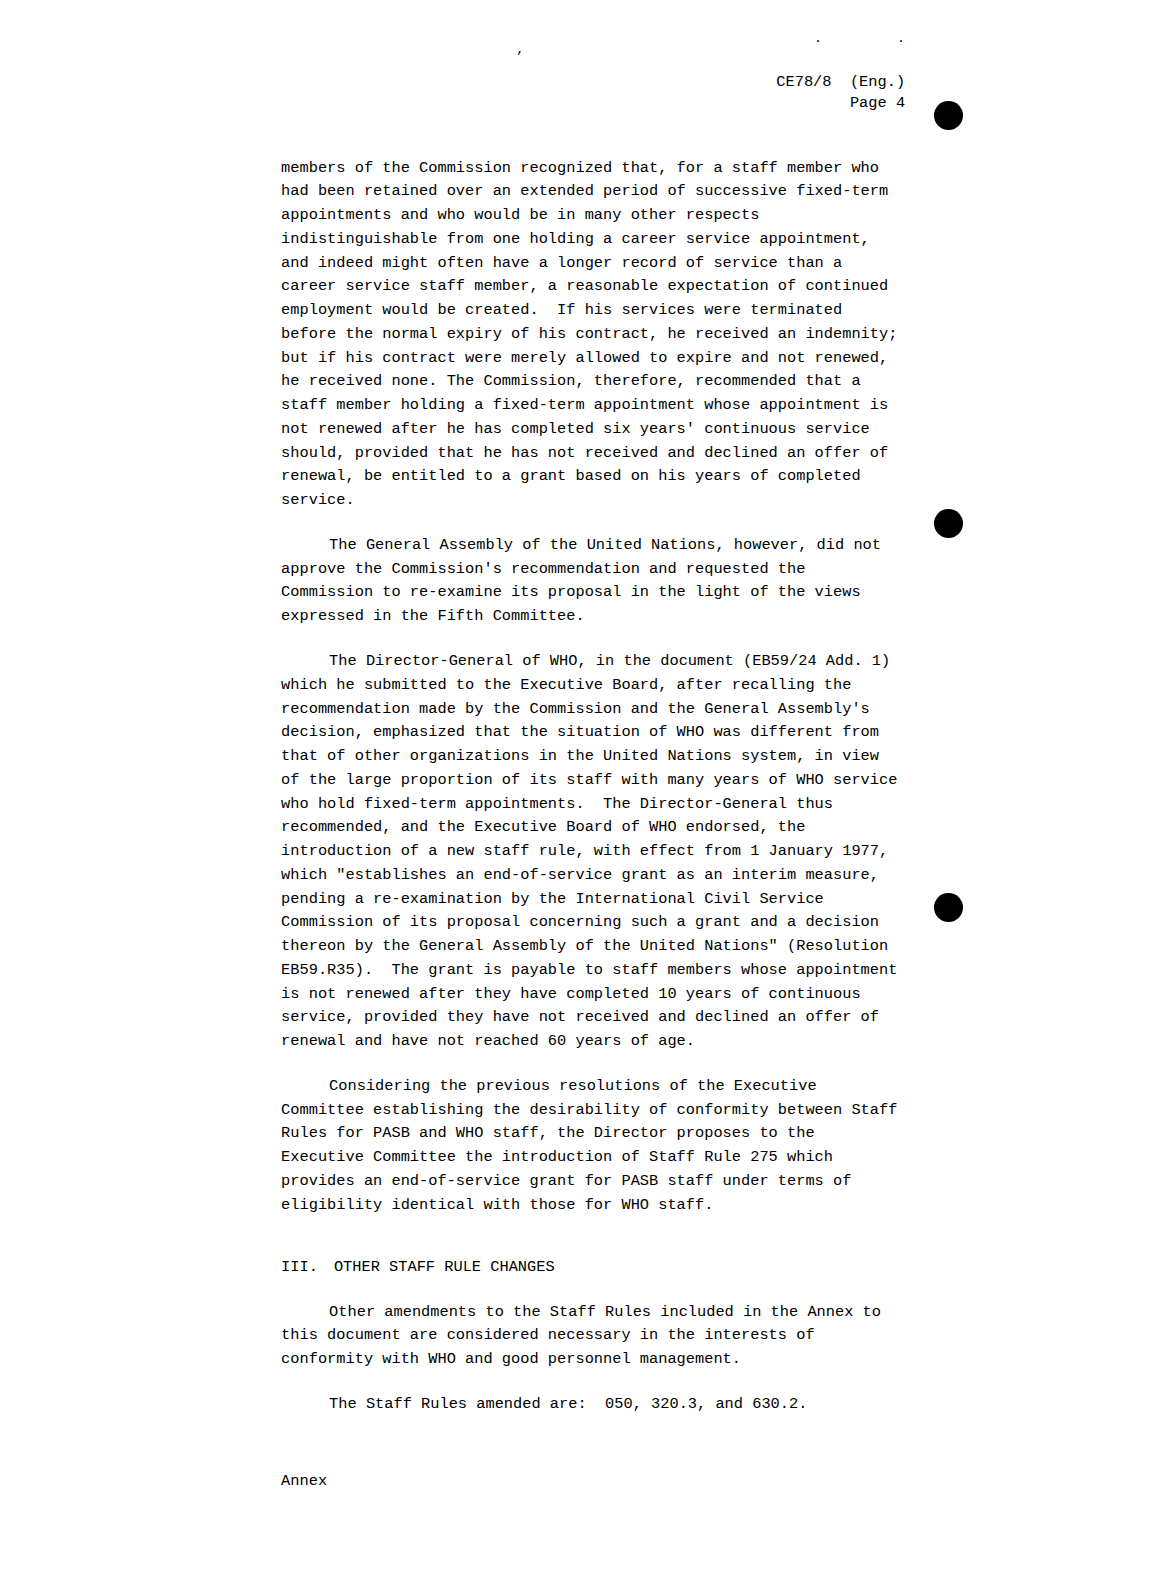. .
,
CE78/8 (Eng.)
Page 4
members of the Commission recognized that, for a staff member who had been retained over an extended period of successive fixed-term appointments and who would be in many other respects indistinguishable from one holding a career service appointment, and indeed might often have a longer record of service than a career service staff member, a reasonable expectation of continued employment would be created. If his services were terminated before the normal expiry of his contract, he received an indemnity; but if his contract were merely allowed to expire and not renewed, he received none. The Commission, therefore, recommended that a staff member holding a fixed-term appointment whose appointment is not renewed after he has completed six years' continuous service should, provided that he has not received and declined an offer of renewal, be entitled to a grant based on his years of completed service.
The General Assembly of the United Nations, however, did not approve the Commission's recommendation and requested the Commission to re-examine its proposal in the light of the views expressed in the Fifth Committee.
The Director-General of WHO, in the document (EB59/24 Add. 1) which he submitted to the Executive Board, after recalling the recommendation made by the Commission and the General Assembly's decision, emphasized that the situation of WHO was different from that of other organizations in the United Nations system, in view of the large proportion of its staff with many years of WHO service who hold fixed-term appointments. The Director-General thus recommended, and the Executive Board of WHO endorsed, the introduction of a new staff rule, with effect from 1 January 1977, which "establishes an end-of-service grant as an interim measure, pending a re-examination by the International Civil Service Commission of its proposal concerning such a grant and a decision thereon by the General Assembly of the United Nations" (Resolution EB59.R35). The grant is payable to staff members whose appointment is not renewed after they have completed 10 years of continuous service, provided they have not received and declined an offer of renewal and have not reached 60 years of age.
Considering the previous resolutions of the Executive Committee establishing the desirability of conformity between Staff Rules for PASB and WHO staff, the Director proposes to the Executive Committee the introduction of Staff Rule 275 which provides an end-of-service grant for PASB staff under terms of eligibility identical with those for WHO staff.
III. OTHER STAFF RULE CHANGES
Other amendments to the Staff Rules included in the Annex to this document are considered necessary in the interests of conformity with WHO and good personnel management.
The Staff Rules amended are: 050, 320.3, and 630.2.
Annex